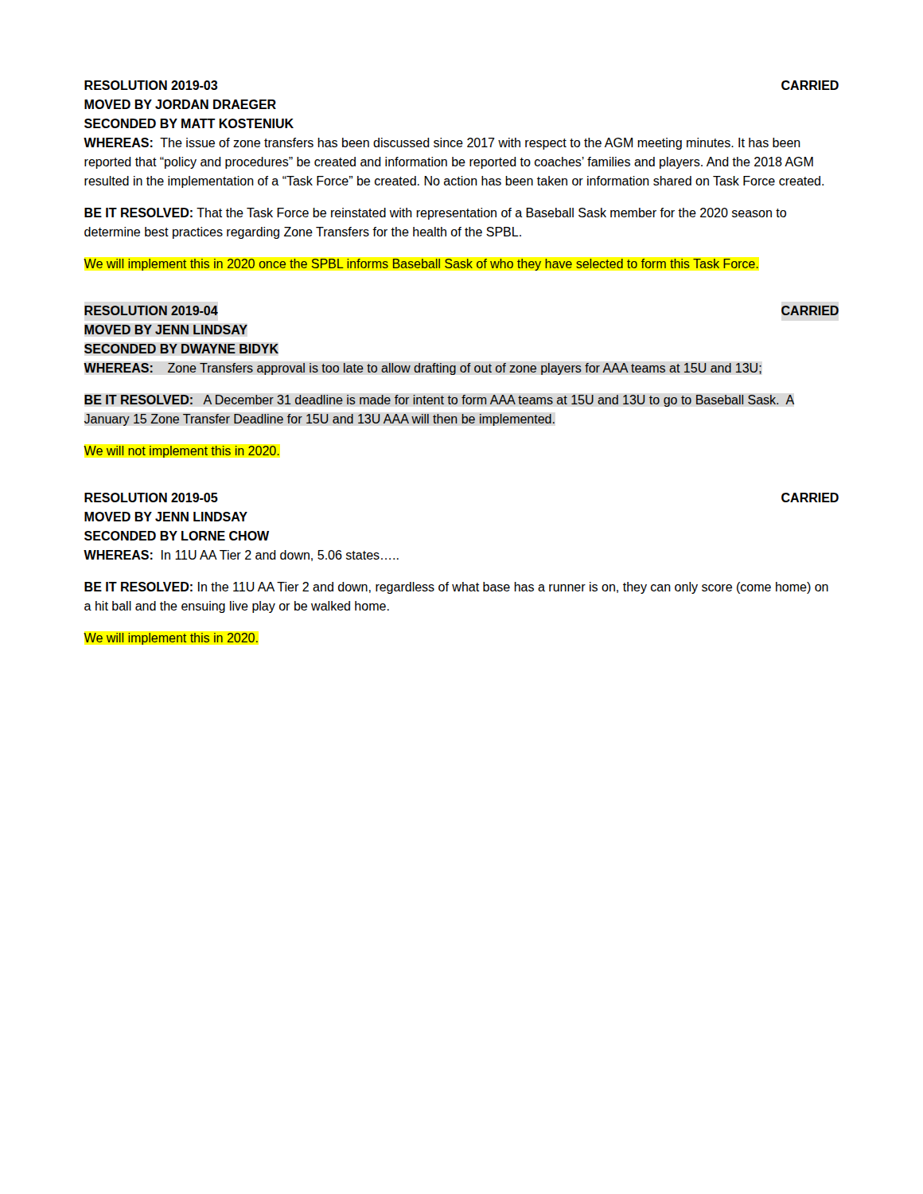RESOLUTION 2019-03 CARRIED
MOVED BY JORDAN DRAEGER
SECONDED BY MATT KOSTENIUK
WHEREAS: The issue of zone transfers has been discussed since 2017 with respect to the AGM meeting minutes. It has been reported that “policy and procedures” be created and information be reported to coaches’ families and players. And the 2018 AGM resulted in the implementation of a “Task Force” be created. No action has been taken or information shared on Task Force created.
BE IT RESOLVED: That the Task Force be reinstated with representation of a Baseball Sask member for the 2020 season to determine best practices regarding Zone Transfers for the health of the SPBL.
We will implement this in 2020 once the SPBL informs Baseball Sask of who they have selected to form this Task Force.
RESOLUTION 2019-04 CARRIED
MOVED BY JENN LINDSAY
SECONDED BY DWAYNE BIDYK
WHEREAS: Zone Transfers approval is too late to allow drafting of out of zone players for AAA teams at 15U and 13U;
BE IT RESOLVED: A December 31 deadline is made for intent to form AAA teams at 15U and 13U to go to Baseball Sask. A January 15 Zone Transfer Deadline for 15U and 13U AAA will then be implemented.
We will not implement this in 2020.
RESOLUTION 2019-05 CARRIED
MOVED BY JENN LINDSAY
SECONDED BY LORNE CHOW
WHEREAS: In 11U AA Tier 2 and down, 5.06 states…..
BE IT RESOLVED: In the 11U AA Tier 2 and down, regardless of what base has a runner is on, they can only score (come home) on a hit ball and the ensuing live play or be walked home.
We will implement this in 2020.